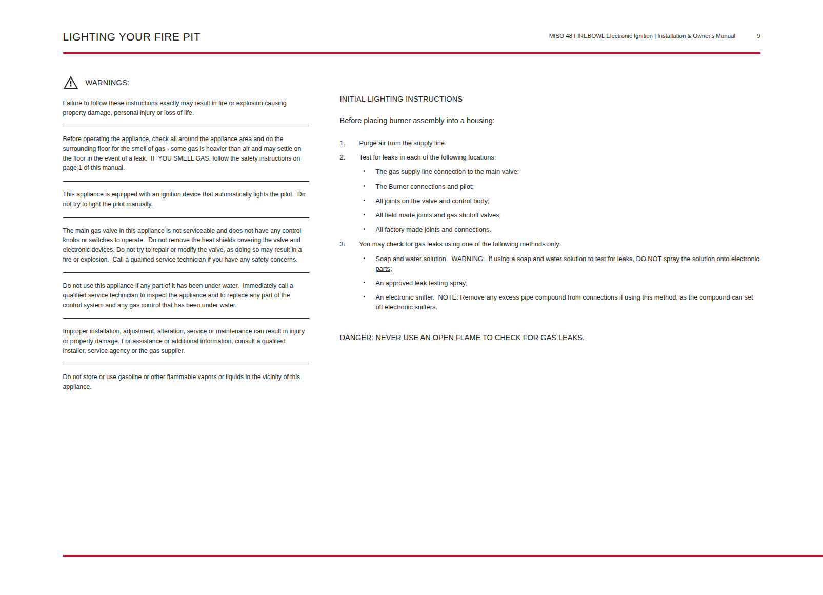LIGHTING YOUR FIRE PIT
MISO 48 FIREBOWL Electronic Ignition | Installation & Owner's Manual 9
WARNINGS:
Failure to follow these instructions exactly may result in fire or explosion causing property damage, personal injury or loss of life.
Before operating the appliance, check all around the appliance area and on the surrounding floor for the smell of gas - some gas is heavier than air and may settle on the floor in the event of a leak. IF YOU SMELL GAS, follow the safety instructions on page 1 of this manual.
This appliance is equipped with an ignition device that automatically lights the pilot. Do not try to light the pilot manually.
The main gas valve in this appliance is not serviceable and does not have any control knobs or switches to operate. Do not remove the heat shields covering the valve and electronic devices. Do not try to repair or modify the valve, as doing so may result in a fire or explosion. Call a qualified service technician if you have any safety concerns.
Do not use this appliance if any part of it has been under water. Immediately call a qualified service technician to inspect the appliance and to replace any part of the control system and any gas control that has been under water.
Improper installation, adjustment, alteration, service or maintenance can result in injury or property damage. For assistance or additional information, consult a qualified installer, service agency or the gas supplier.
Do not store or use gasoline or other flammable vapors or liquids in the vicinity of this appliance.
INITIAL LIGHTING INSTRUCTIONS
Before placing burner assembly into a housing:
Purge air from the supply line.
Test for leaks in each of the following locations:
The gas supply line connection to the main valve;
The Burner connections and pilot;
All joints on the valve and control body;
All field made joints and gas shutoff valves;
All factory made joints and connections.
You may check for gas leaks using one of the following methods only:
Soap and water solution. WARNING: If using a soap and water solution to test for leaks, DO NOT spray the solution onto electronic parts;
An approved leak testing spray;
An electronic sniffer. NOTE: Remove any excess pipe compound from connections if using this method, as the compound can set off electronic sniffers.
DANGER: NEVER USE AN OPEN FLAME TO CHECK FOR GAS LEAKS.